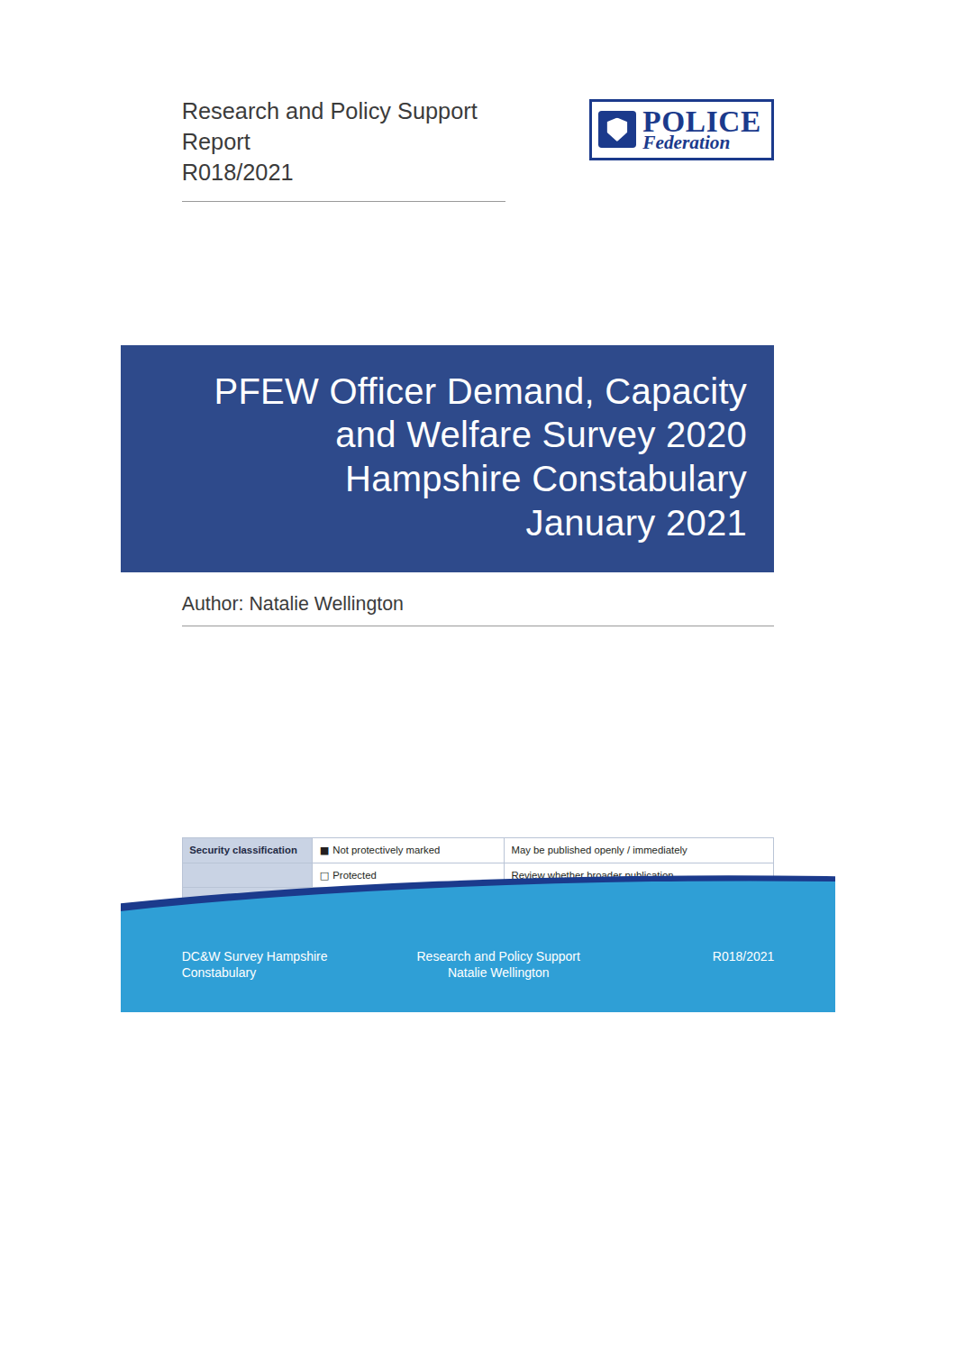Research and Policy Support Report
R018/2021
POLICE Federation
PFEW Officer Demand, Capacity
and Welfare Survey 2020
Hampshire Constabulary
January 2021
Author: Natalie Wellington
| Security classification | ■ Not protectively marked | May be published openly / immediately |
| | □ Protected | Review whether broader publication |
| | □ Restricted | Not for open publication. Restricted to: ………….. |
| | □ Confidential | |
DC&W Survey Hampshire Constabulary
Research and Policy Support
Natalie Wellington
R018/2021